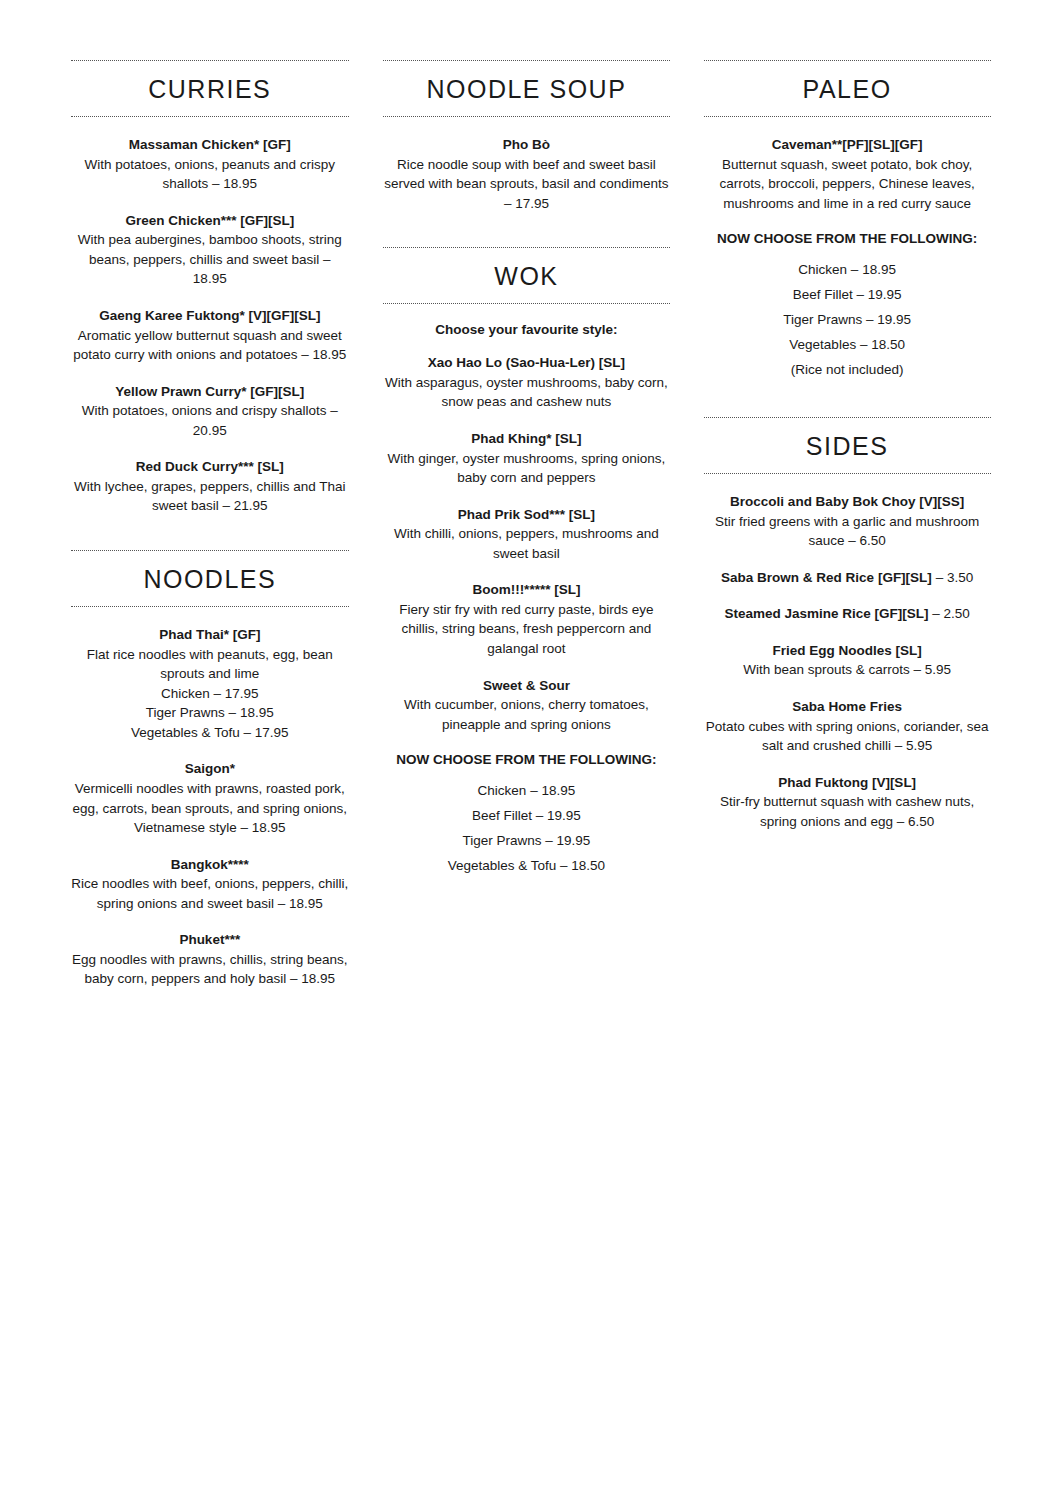Curries
Massaman Chicken* [GF] With potatoes, onions, peanuts and crispy shallots – 18.95
Green Chicken*** [GF][SL] With pea aubergines, bamboo shoots, string beans, peppers, chillis and sweet basil – 18.95
Gaeng Karee Fuktong* [V][GF][SL] Aromatic yellow butternut squash and sweet potato curry with onions and potatoes – 18.95
Yellow Prawn Curry* [GF][SL] With potatoes, onions and crispy shallots – 20.95
Red Duck Curry*** [SL] With lychee, grapes, peppers, chillis and Thai sweet basil – 21.95
Noodles
Phad Thai* [GF] Flat rice noodles with peanuts, egg, bean sprouts and lime
Chicken – 17.95
Tiger Prawns – 18.95
Vegetables & Tofu – 17.95
Saigon* Vermicelli noodles with prawns, roasted pork, egg, carrots, bean sprouts, and spring onions, Vietnamese style – 18.95
Bangkok**** Rice noodles with beef, onions, peppers, chilli, spring onions and sweet basil – 18.95
Phuket*** Egg noodles with prawns, chillis, string beans, baby corn, peppers and holy basil – 18.95
Noodle Soup
Pho Bò Rice noodle soup with beef and sweet basil served with bean sprouts, basil and condiments – 17.95
Wok
Choose your favourite style:
Xao Hao Lo (Sao-Hua-Ler) [SL] With asparagus, oyster mushrooms, baby corn, snow peas and cashew nuts
Phad Khing* [SL] With ginger, oyster mushrooms, spring onions, baby corn and peppers
Phad Prik Sod*** [SL] With chilli, onions, peppers, mushrooms and sweet basil
Boom!!!***** [SL] Fiery stir fry with red curry paste, birds eye chillis, string beans, fresh peppercorn and galangal root
Sweet & Sour With cucumber, onions, cherry tomatoes, pineapple and spring onions
NOW CHOOSE FROM THE FOLLOWING:
Chicken – 18.95
Beef Fillet – 19.95
Tiger Prawns – 19.95
Vegetables & Tofu – 18.50
Paleo
Caveman**[PF][SL][GF] Butternut squash, sweet potato, bok choy, carrots, broccoli, peppers, Chinese leaves, mushrooms and lime in a red curry sauce
NOW CHOOSE FROM THE FOLLOWING:
Chicken – 18.95
Beef Fillet – 19.95
Tiger Prawns – 19.95
Vegetables – 18.50
(Rice not included)
Sides
Broccoli and Baby Bok Choy [V][SS] Stir fried greens with a garlic and mushroom sauce – 6.50
Saba Brown & Red Rice [GF][SL] – 3.50
Steamed Jasmine Rice [GF][SL] – 2.50
Fried Egg Noodles [SL] With bean sprouts & carrots – 5.95
Saba Home Fries Potato cubes with spring onions, coriander, sea salt and crushed chilli – 5.95
Phad Fuktong [V][SL] Stir-fry butternut squash with cashew nuts, spring onions and egg – 6.50